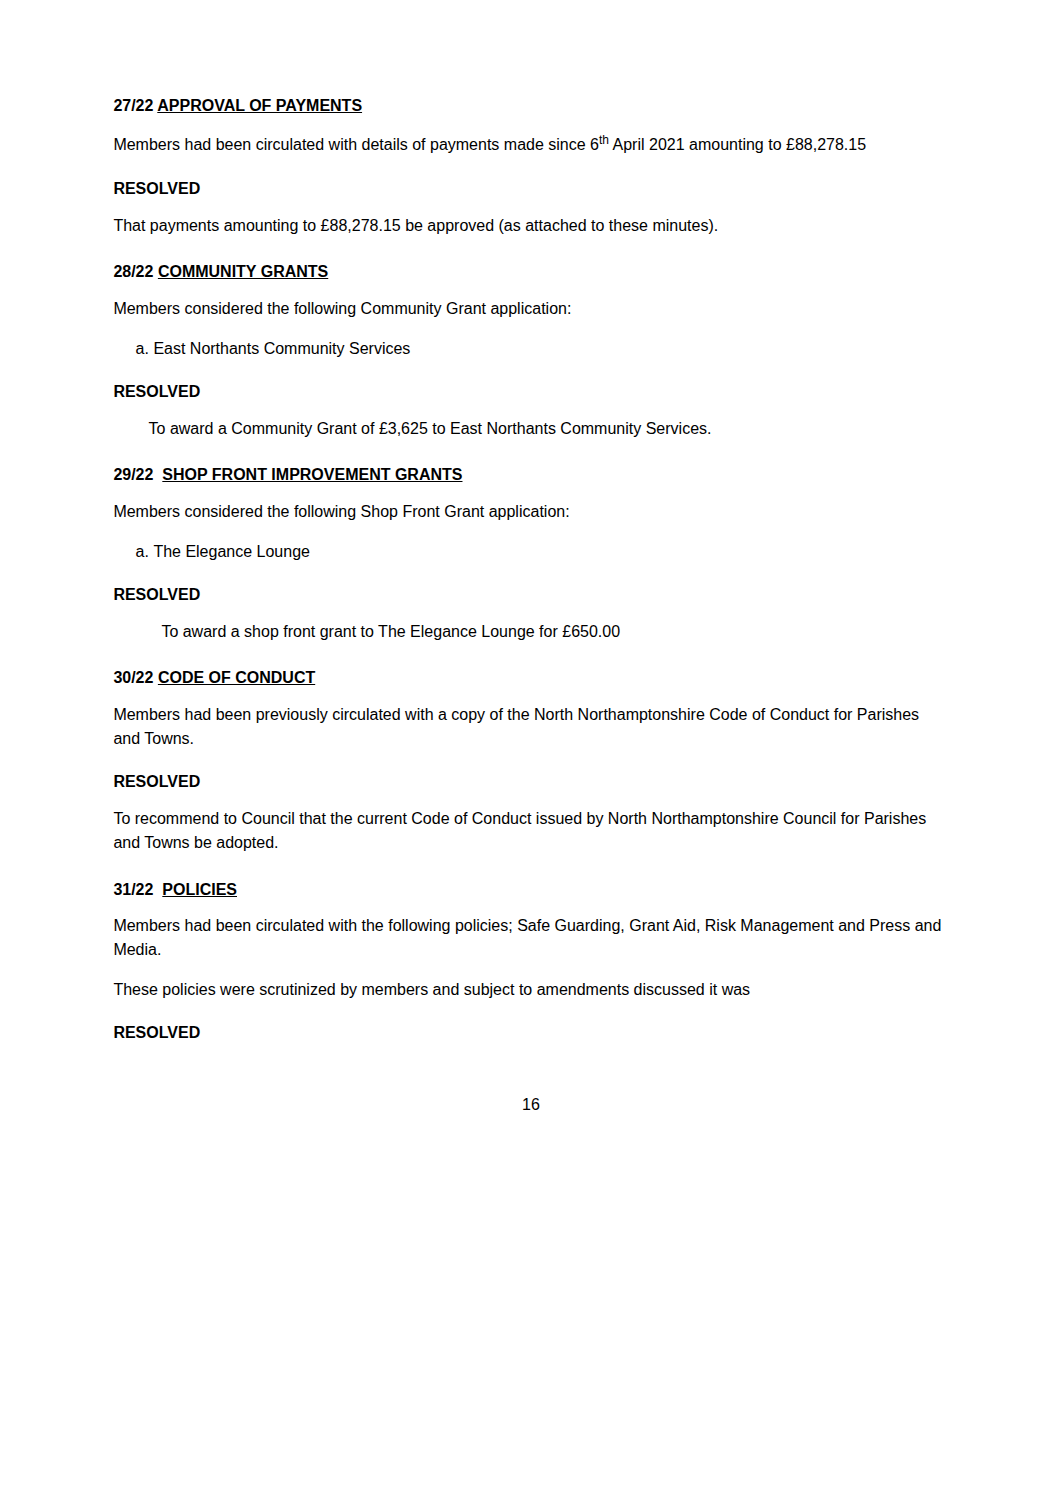27/22 APPROVAL OF PAYMENTS
Members had been circulated with details of payments made since 6th April 2021 amounting to £88,278.15
RESOLVED
That payments amounting to £88,278.15 be approved (as attached to these minutes).
28/22 COMMUNITY GRANTS
Members considered the following Community Grant application:
East Northants Community Services
RESOLVED
To award a Community Grant of £3,625 to East Northants Community Services.
29/22 SHOP FRONT IMPROVEMENT GRANTS
Members considered the following Shop Front Grant application:
The Elegance Lounge
RESOLVED
To award a shop front grant to The Elegance Lounge for £650.00
30/22 CODE OF CONDUCT
Members had been previously circulated with a copy of the North Northamptonshire Code of Conduct for Parishes and Towns.
RESOLVED
To recommend to Council that the current Code of Conduct issued by North Northamptonshire Council for Parishes and Towns be adopted.
31/22 POLICIES
Members had been circulated with the following policies; Safe Guarding, Grant Aid, Risk Management and Press and Media.
These policies were scrutinized by members and subject to amendments discussed it was
RESOLVED
16